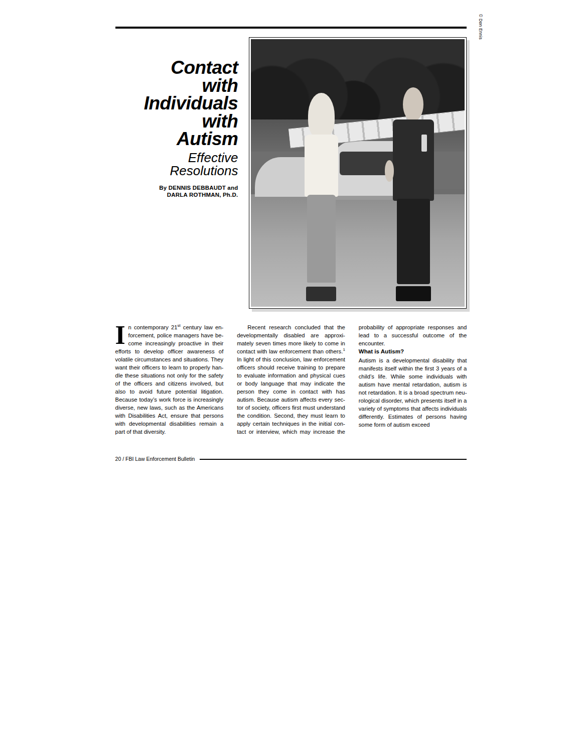Contact
with
Individuals
with
Autism
Effective
Resolutions
By DENNIS DEBBAUDT and
DARLA ROTHMAN, Ph.D.
© Don Ennis
In contemporary 21st century law enforcement, police managers have become increasingly proactive in their efforts to develop officer awareness of volatile circumstances and situations. They want their officers to learn to properly handle these situations not only for the safety of the officers and citizens involved, but also to avoid future potential litigation. Because today’s work force is increasingly diverse, new laws, such as the Americans with Disabilities Act, ensure that persons with developmental disabilities remain a part of that diversity.
Recent research concluded that the developmentally disabled are approximately seven times more likely to come in contact with law enforcement than others.1 In light of this conclusion, law enforcement officers should receive training to prepare to evaluate information and physical cues or body language that may indicate the person they come in contact with has autism. Because autism affects every sector of society, officers first must understand the condition. Second, they must learn to apply certain techniques in the initial contact or interview, which may increase the probability of appropriate responses and lead to a successful outcome of the encounter.
What is Autism?
Autism is a developmental disability that manifests itself within the first 3 years of a child’s life. While some individuals with autism have mental retardation, autism is not retardation. It is a broad spectrum neurological disorder, which presents itself in a variety of symptoms that affects individuals differently. Estimates of persons having some form of autism exceed
20 / FBI Law Enforcement Bulletin